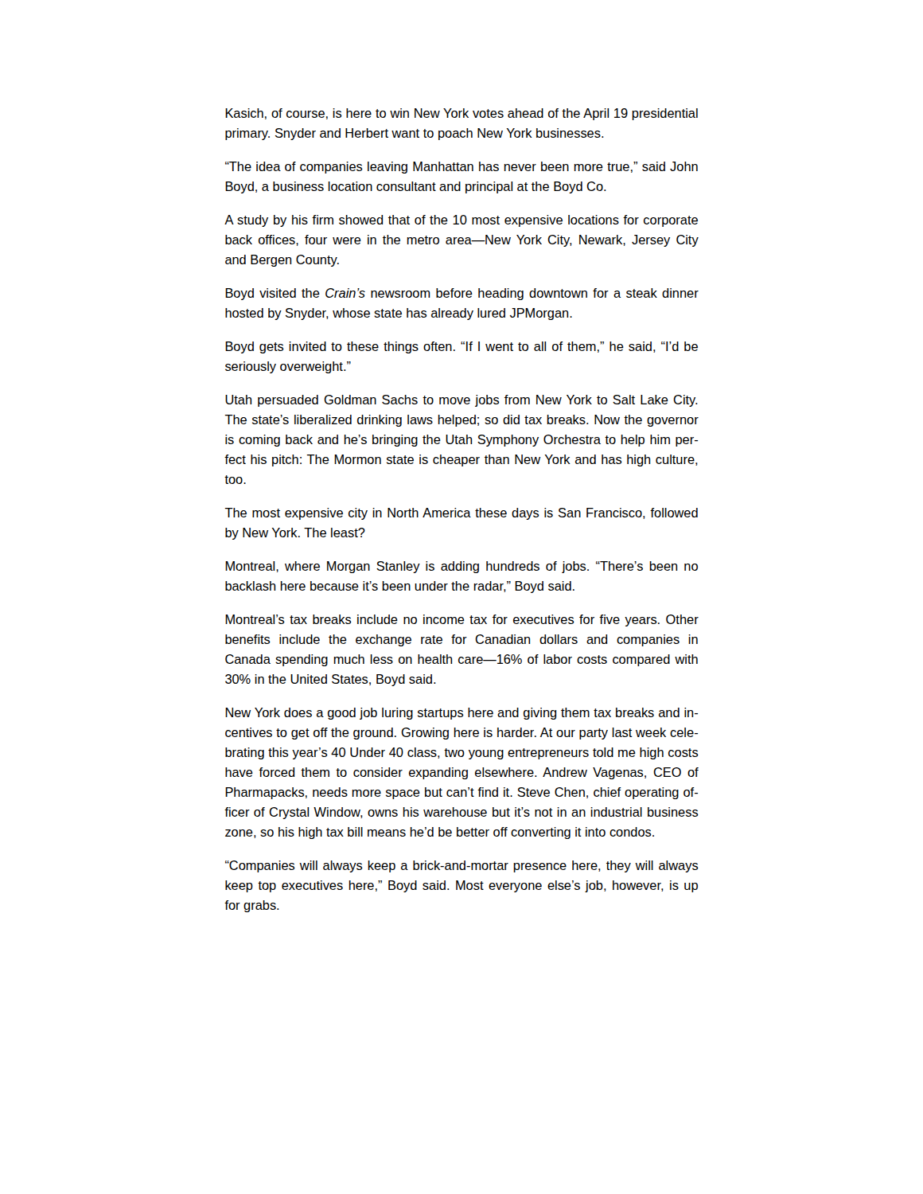Kasich, of course, is here to win New York votes ahead of the April 19 presidential primary. Snyder and Herbert want to poach New York businesses.
“The idea of companies leaving Manhattan has never been more true,” said John Boyd, a business location consultant and principal at the Boyd Co.
A study by his firm showed that of the 10 most expensive locations for corporate back offices, four were in the metro area—New York City, Newark, Jersey City and Bergen County.
Boyd visited the Crain’s newsroom before heading downtown for a steak dinner hosted by Snyder, whose state has already lured JPMorgan.
Boyd gets invited to these things often. “If I went to all of them,” he said, “I’d be seriously overweight.”
Utah persuaded Goldman Sachs to move jobs from New York to Salt Lake City. The state’s liberalized drinking laws helped; so did tax breaks. Now the governor is coming back and he’s bringing the Utah Symphony Orchestra to help him perfect his pitch: The Mormon state is cheaper than New York and has high culture, too.
The most expensive city in North America these days is San Francisco, followed by New York. The least?
Montreal, where Morgan Stanley is adding hundreds of jobs. “There’s been no backlash here because it’s been under the radar,” Boyd said.
Montreal’s tax breaks include no income tax for executives for five years. Other benefits include the exchange rate for Canadian dollars and companies in Canada spending much less on health care—16% of labor costs compared with 30% in the United States, Boyd said.
New York does a good job luring startups here and giving them tax breaks and incentives to get off the ground. Growing here is harder. At our party last week celebrating this year’s 40 Under 40 class, two young entrepreneurs told me high costs have forced them to consider expanding elsewhere. Andrew Vagenas, CEO of Pharmapacks, needs more space but can’t find it. Steve Chen, chief operating officer of Crystal Window, owns his warehouse but it’s not in an industrial business zone, so his high tax bill means he’d be better off converting it into condos.
“Companies will always keep a brick-and-mortar presence here, they will always keep top executives here,” Boyd said. Most everyone else’s job, however, is up for grabs.